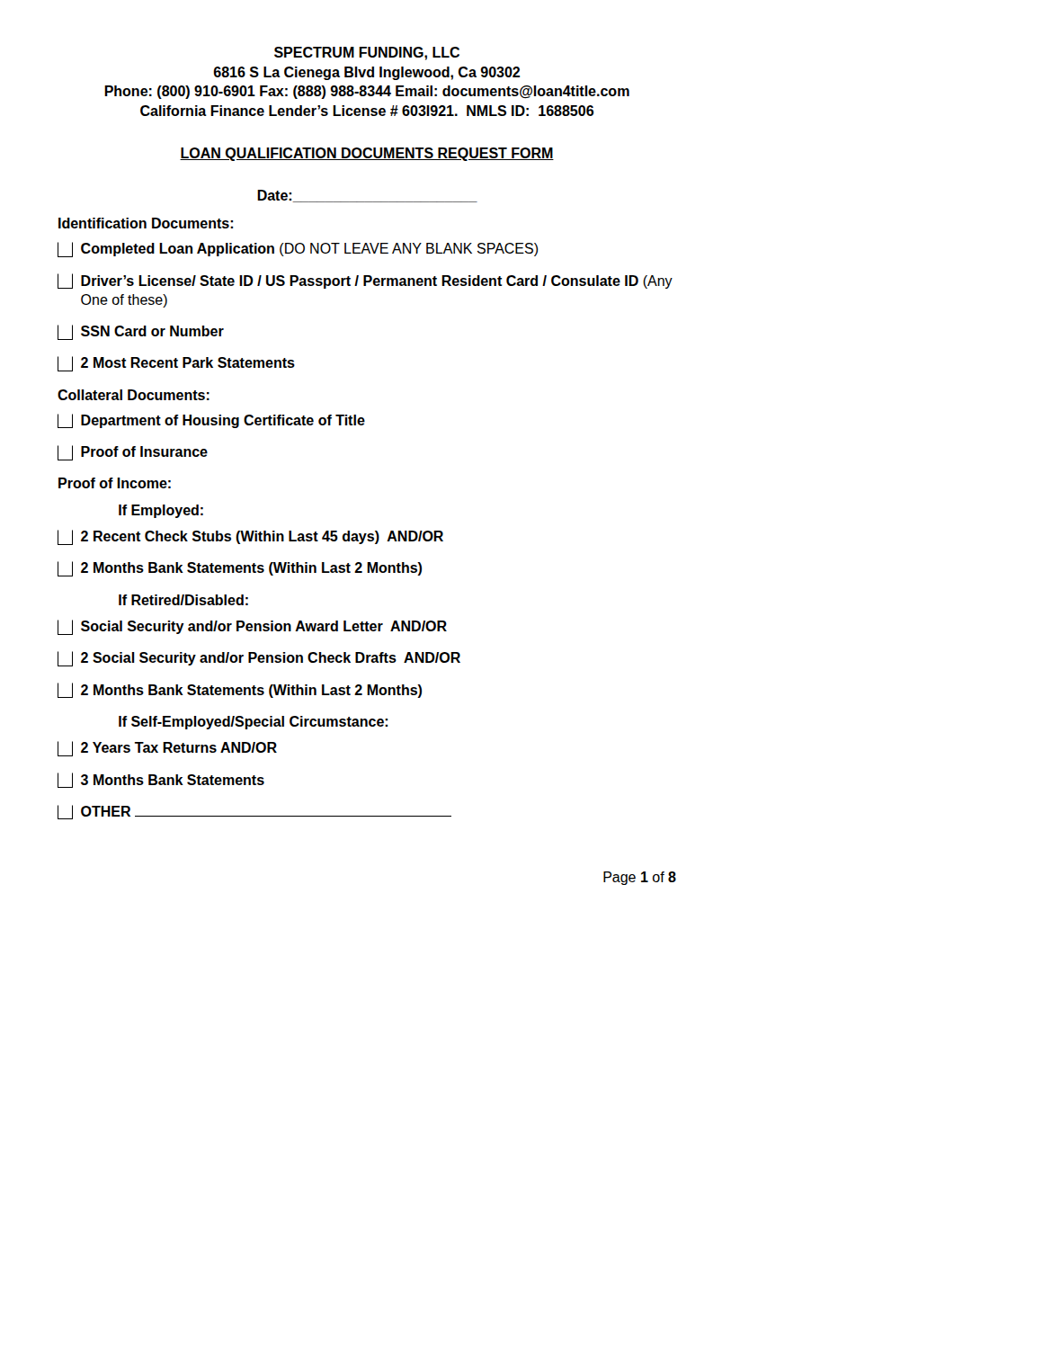SPECTRUM FUNDING, LLC
6816 S La Cienega Blvd Inglewood, Ca 90302
Phone: (800) 910-6901 Fax: (888) 988-8344 Email: documents@loan4title.com
California Finance Lender’s License # 603I921. NMLS ID: 1688506
LOAN QUALIFICATION DOCUMENTS REQUEST FORM
Date:_______________________
Identification Documents:
Completed Loan Application (DO NOT LEAVE ANY BLANK SPACES)
Driver’s License/ State ID / US Passport / Permanent Resident Card / Consulate ID (Any One of these)
SSN Card or Number
2 Most Recent Park Statements
Collateral Documents:
Department of Housing Certificate of Title
Proof of Insurance
Proof of Income:
If Employed:
2 Recent Check Stubs (Within Last 45 days) AND/OR
2 Months Bank Statements (Within Last 2 Months)
If Retired/Disabled:
Social Security and/or Pension Award Letter AND/OR
2 Social Security and/or Pension Check Drafts AND/OR
2 Months Bank Statements (Within Last 2 Months)
If Self-Employed/Special Circumstance:
2 Years Tax Returns AND/OR
3 Months Bank Statements
OTHER
Page 1 of 8